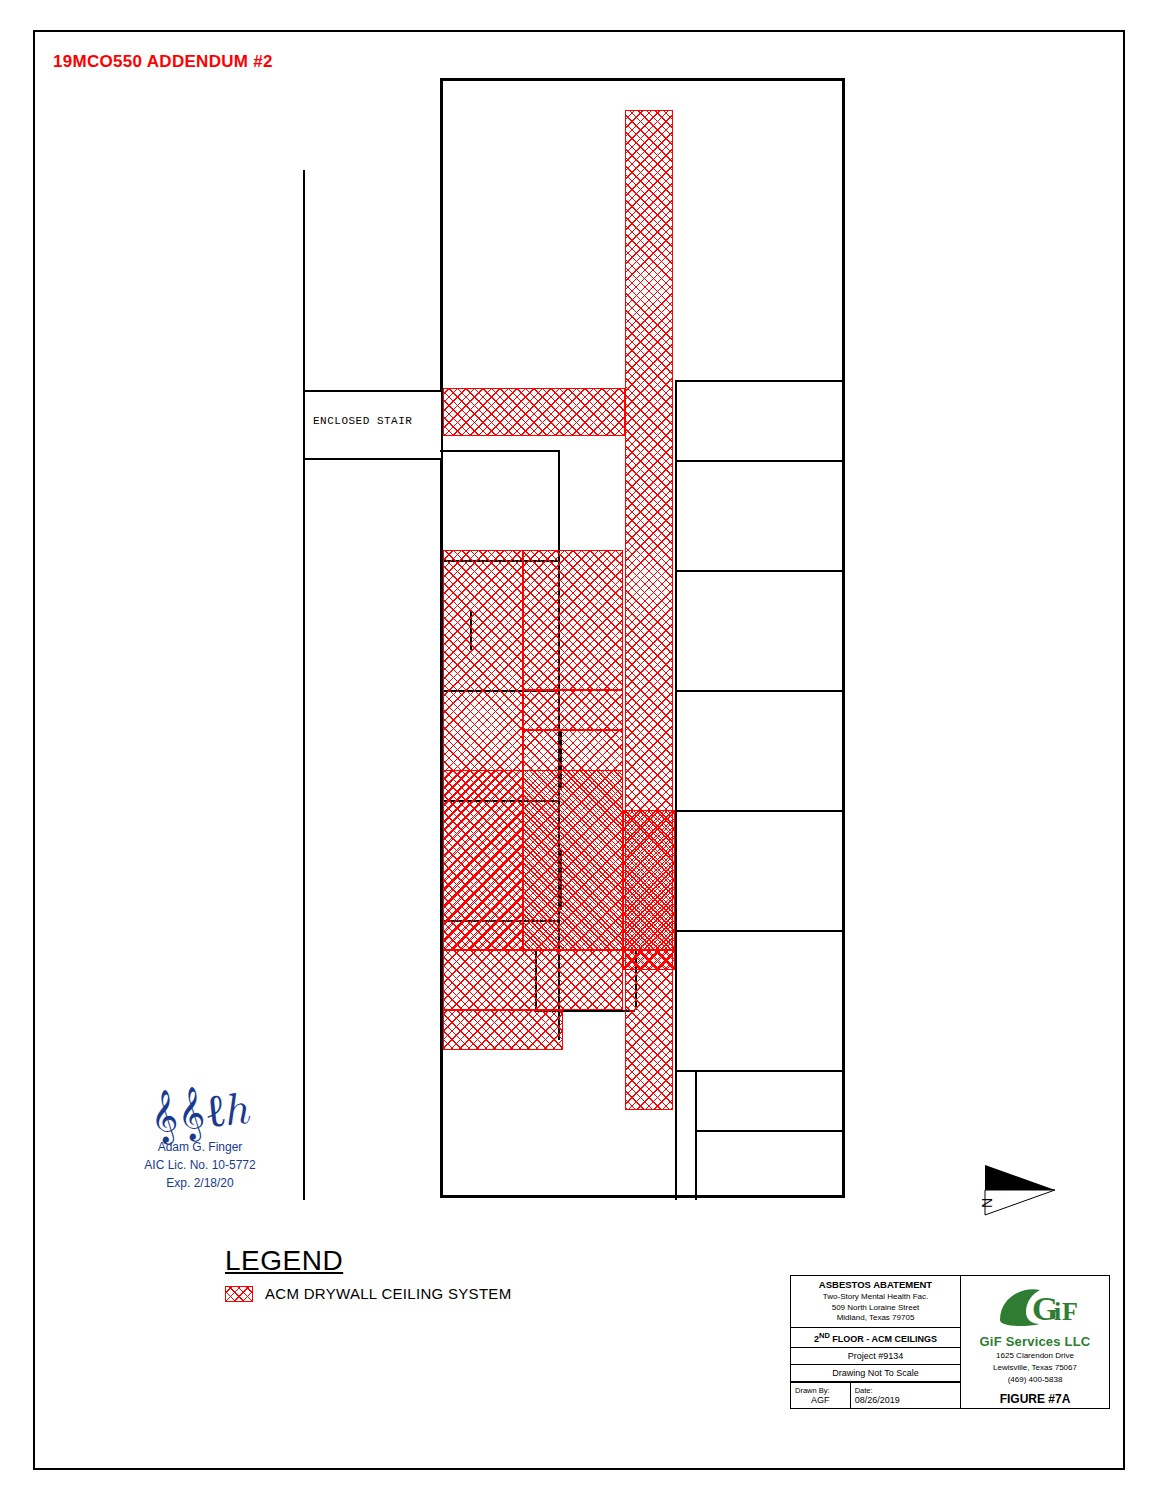19MCO550 ADDENDUM #2
ENCLOSED STAIR
𝄞𝄞ℓℎ
Adam G. Finger
AIC Lic. No. 10-5772
Exp. 2/18/20
LEGEND
ACM DRYWALL CEILING SYSTEM
N
ASBESTOS ABATEMENT
Two-Story Mental Health Fac.
509 North Loraine Street
Midland, Texas 79705
2ND FLOOR - ACM CEILINGS
Project #9134
Drawing Not To Scale
Drawn By:
AGF
Date:
08/26/2019
G i F
GiF Services LLC
1625 Clarendon Drive
Lewisville, Texas 75067
(469) 400-5838
FIGURE #7A